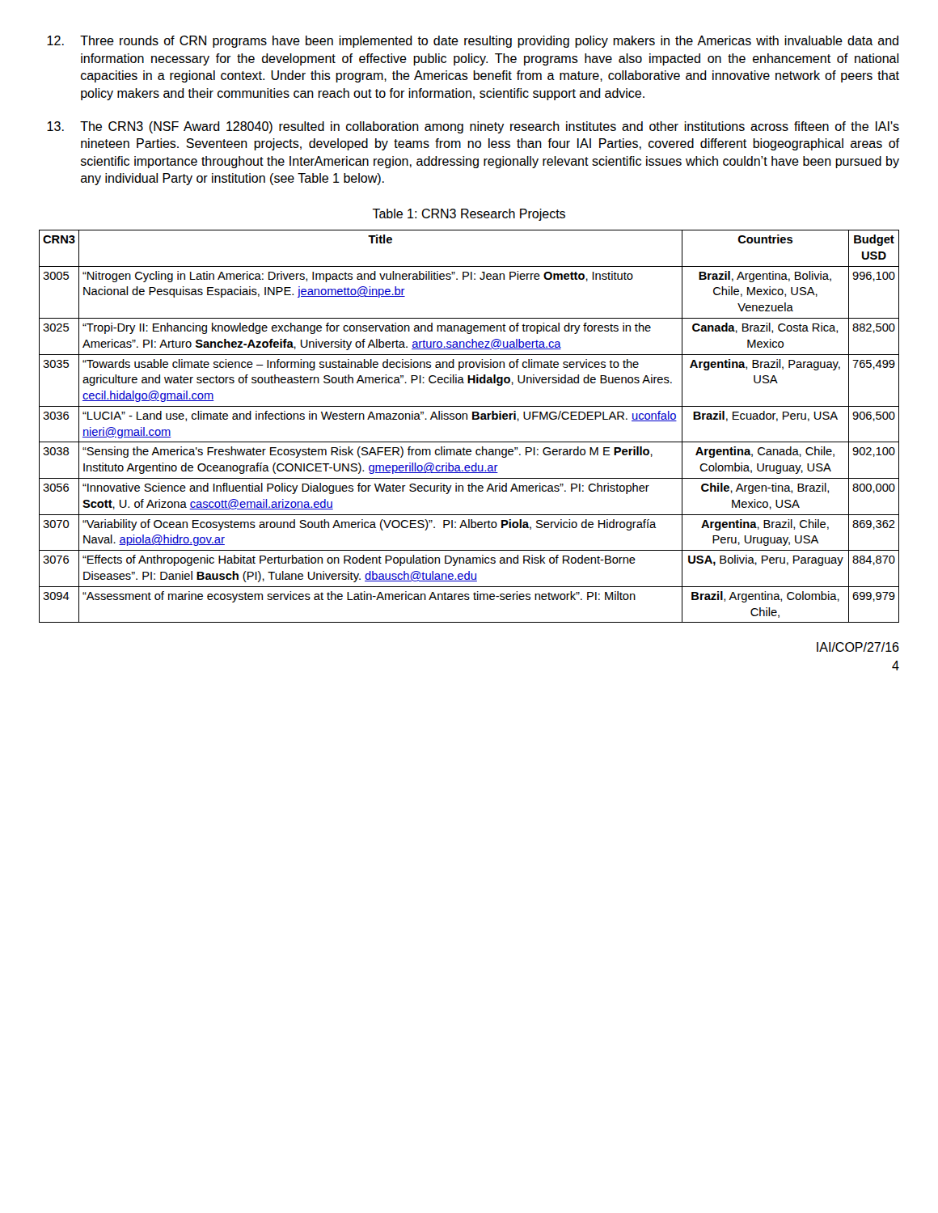12. Three rounds of CRN programs have been implemented to date resulting providing policy makers in the Americas with invaluable data and information necessary for the development of effective public policy. The programs have also impacted on the enhancement of national capacities in a regional context. Under this program, the Americas benefit from a mature, collaborative and innovative network of peers that policy makers and their communities can reach out to for information, scientific support and advice.
13. The CRN3 (NSF Award 128040) resulted in collaboration among ninety research institutes and other institutions across fifteen of the IAI's nineteen Parties. Seventeen projects, developed by teams from no less than four IAI Parties, covered different biogeographical areas of scientific importance throughout the InterAmerican region, addressing regionally relevant scientific issues which couldn’t have been pursued by any individual Party or institution (see Table 1 below).
Table 1: CRN3 Research Projects
| CRN3 | Title | Countries | Budget USD |
| --- | --- | --- | --- |
| 3005 | “Nitrogen Cycling in Latin America: Drivers, Impacts and vulnerabilities”. PI: Jean Pierre Ometto , Instituto Nacional de Pesquisas Espaciais, INPE. jeanometto@inpe.br | Brazil , Argentina, Bolivia, Chile, Mexico, USA, Venezuela | 996,100 |
| 3025 | “Tropi-Dry II: Enhancing knowledge exchange for conservation and management of tropical dry forests in the Americas”. PI: Arturo Sanchez-Azofeifa , University of Alberta. arturo.sanchez@ualberta.ca | Canada , Brazil, Costa Rica, Mexico | 882,500 |
| 3035 | “Towards usable climate science – Informing sustainable decisions and provision of climate services to the agriculture and water sectors of southeastern South America”. PI: Cecilia Hidalgo , Universidad de Buenos Aires. cecil.hidalgo@gmail.com | Argentina , Brazil, Paraguay, USA | 765,499 |
| 3036 | “LUCIA” - Land use, climate and infections in Western Amazonia”. Alisson Barbieri , UFMG/CEDEPLAR. uconfalonieri@gmail.com | Brazil , Ecuador, Peru, USA | 906,500 |
| 3038 | “Sensing the America's Freshwater Ecosystem Risk (SAFER) from climate change”. PI: Gerardo M E Perillo , Instituto Argentino de Oceanografía (CONICET-UNS). gmeperillo@criba.edu.ar | Argentina , Canada, Chile, Colombia, Uruguay, USA | 902,100 |
| 3056 | “Innovative Science and Influential Policy Dialogues for Water Security in the Arid Americas”. PI: Christopher Scott , U. of Arizona cascott@email.arizona.edu | Chile , Argen-tina, Brazil, Mexico, USA | 800,000 |
| 3070 | “Variability of Ocean Ecosystems around South America (VOCES)”. PI: Alberto Piola , Servicio de Hidrografía Naval. apiola@hidro.gov.ar | Argentina , Brazil, Chile, Peru, Uruguay, USA | 869,362 |
| 3076 | “Effects of Anthropogenic Habitat Perturbation on Rodent Population Dynamics and Risk of Rodent-Borne Diseases”. PI: Daniel Bausch (PI), Tulane University. dbausch@tulane.edu | USA, Bolivia, Peru, Paraguay | 884,870 |
| 3094 | “Assessment of marine ecosystem services at the Latin-American Antares time-series network”. PI: Milton | Brazil , Argentina, Colombia, Chile, | 699,979 |
IAI/COP/27/16 4